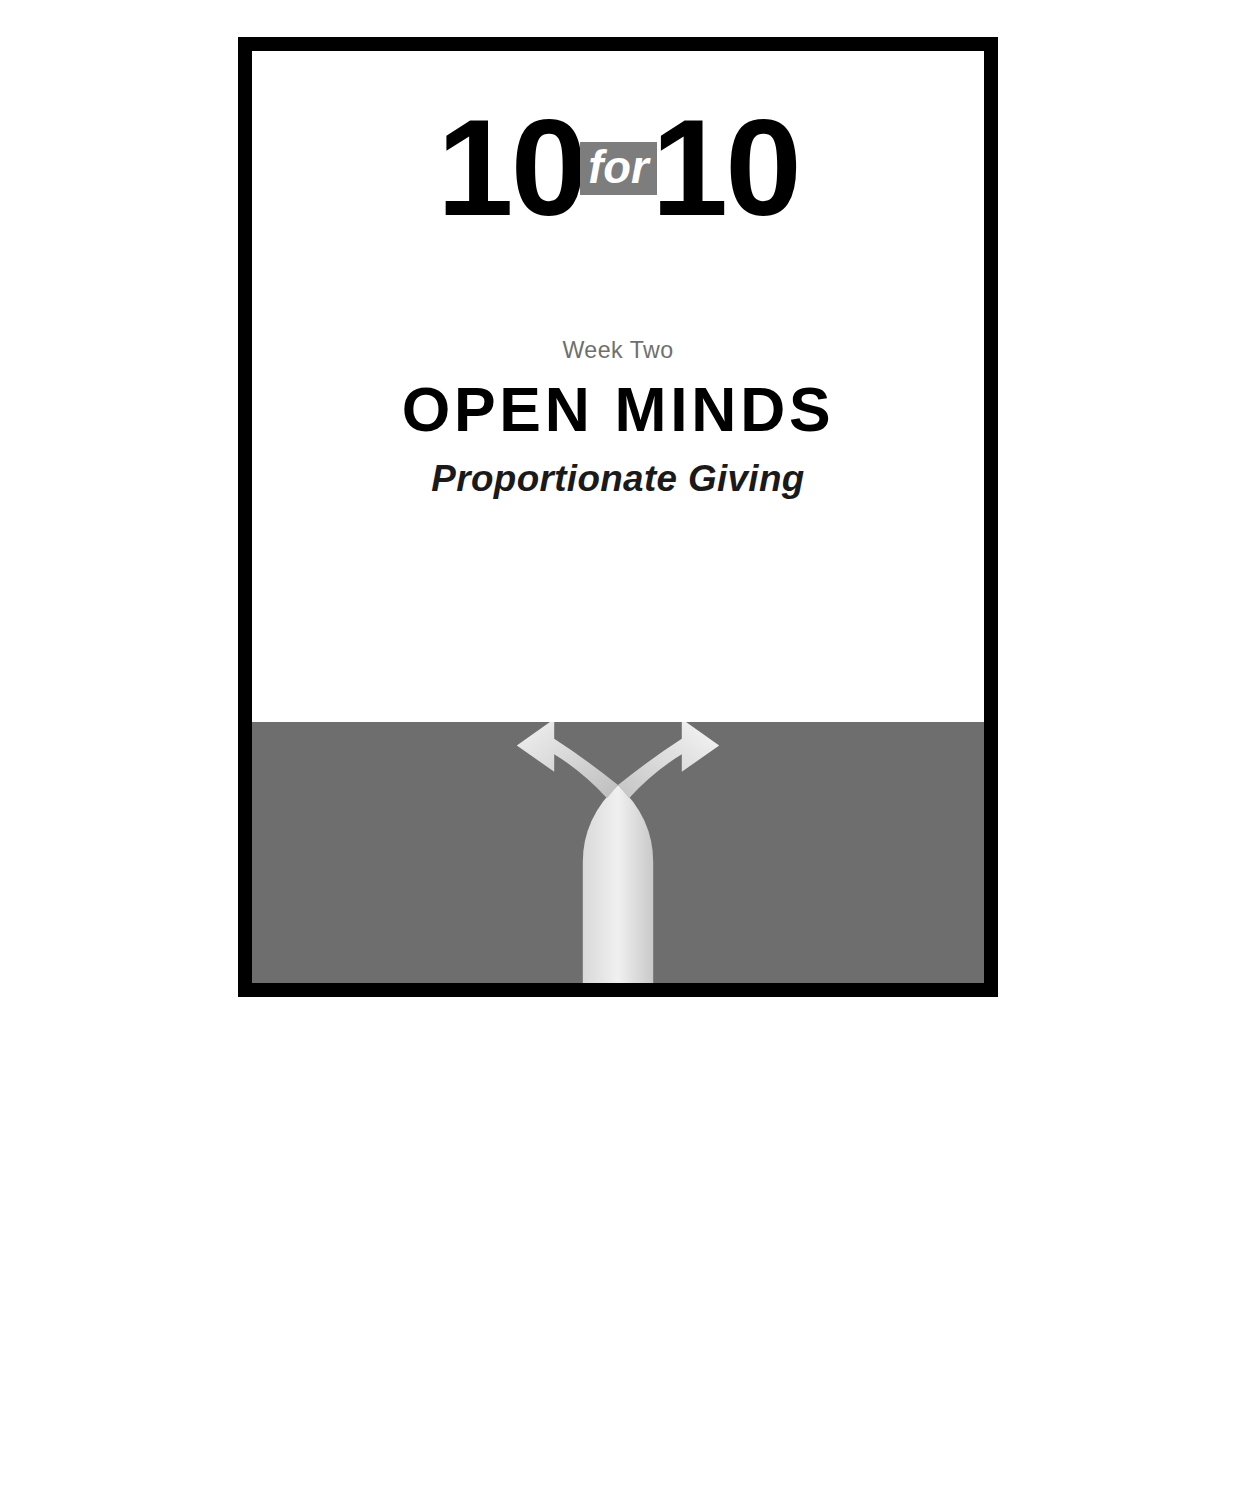10for10
Week Two
OPEN MINDS
Proportionate Giving